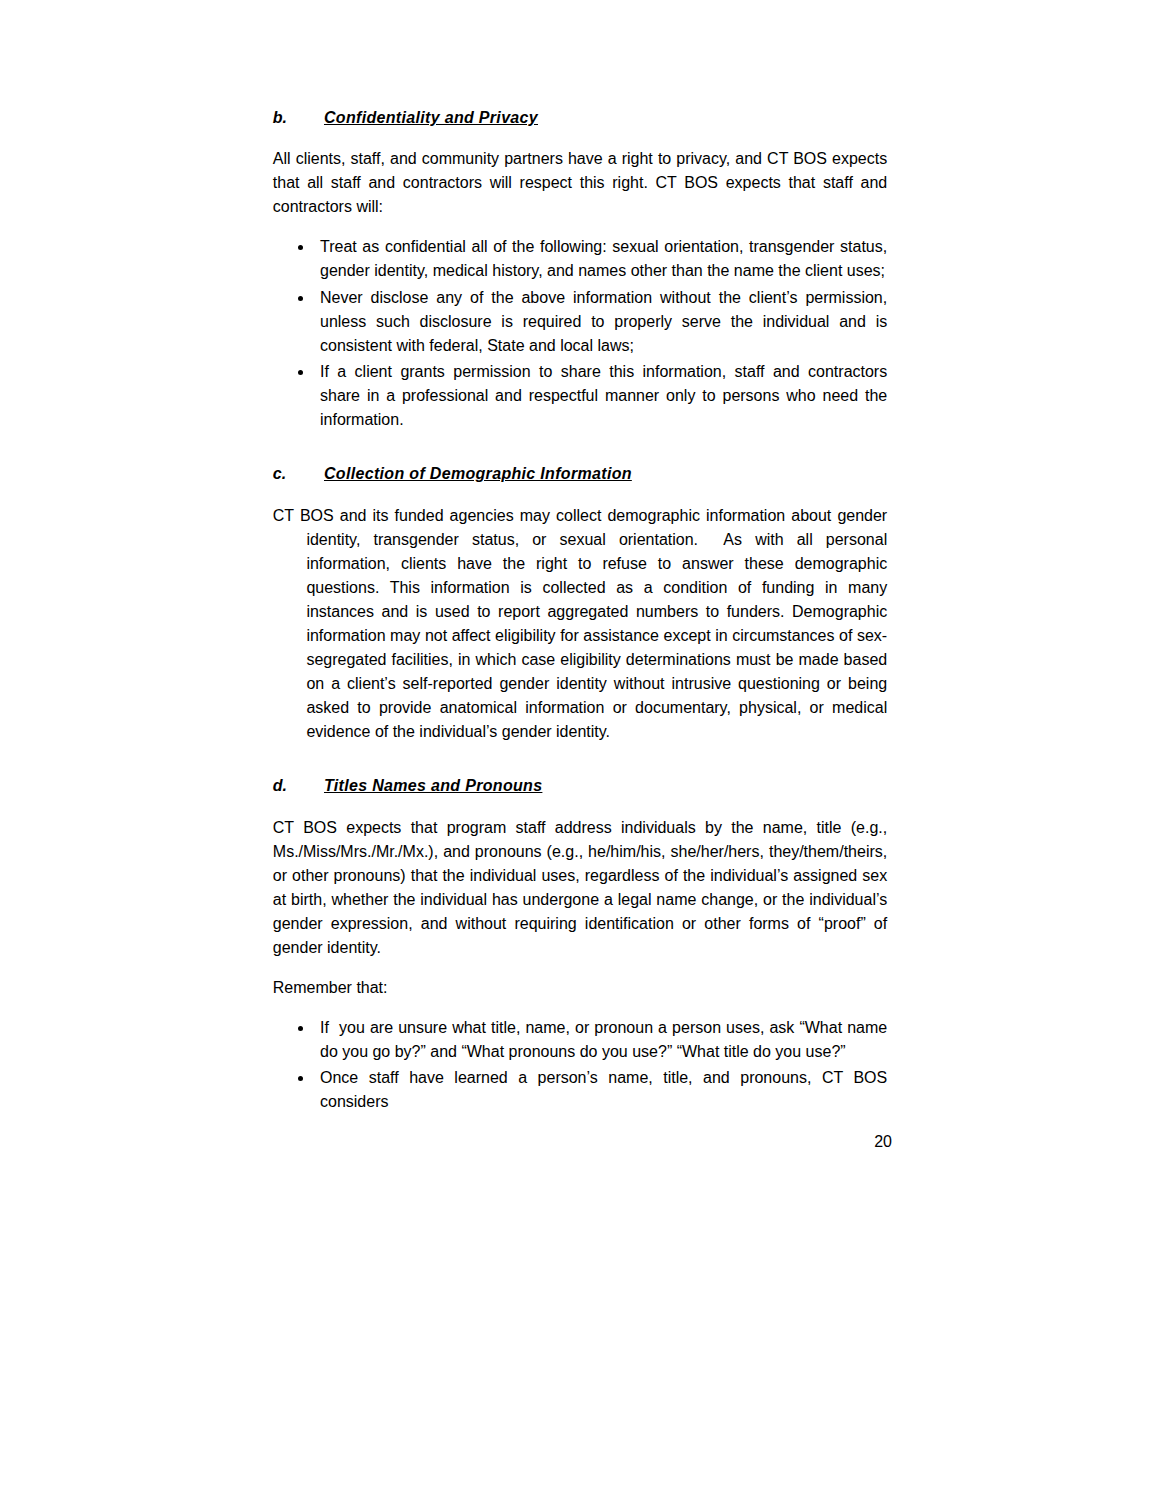b. Confidentiality and Privacy
All clients, staff, and community partners have a right to privacy, and CT BOS expects that all staff and contractors will respect this right. CT BOS expects that staff and contractors will:
Treat as confidential all of the following: sexual orientation, transgender status, gender identity, medical history, and names other than the name the client uses;
Never disclose any of the above information without the client’s permission, unless such disclosure is required to properly serve the individual and is consistent with federal, State and local laws;
If a client grants permission to share this information, staff and contractors share in a professional and respectful manner only to persons who need the information.
c. Collection of Demographic Information
CT BOS and its funded agencies may collect demographic information about gender identity, transgender status, or sexual orientation. As with all personal information, clients have the right to refuse to answer these demographic questions. This information is collected as a condition of funding in many instances and is used to report aggregated numbers to funders. Demographic information may not affect eligibility for assistance except in circumstances of sex-segregated facilities, in which case eligibility determinations must be made based on a client’s self-reported gender identity without intrusive questioning or being asked to provide anatomical information or documentary, physical, or medical evidence of the individual’s gender identity.
d. Titles Names and Pronouns
CT BOS expects that program staff address individuals by the name, title (e.g., Ms./Miss/Mrs./Mr./Mx.), and pronouns (e.g., he/him/his, she/her/hers, they/them/theirs, or other pronouns) that the individual uses, regardless of the individual’s assigned sex at birth, whether the individual has undergone a legal name change, or the individual’s gender expression, and without requiring identification or other forms of “proof” of gender identity.
Remember that:
If you are unsure what title, name, or pronoun a person uses, ask “What name do you go by?” and “What pronouns do you use?” “What title do you use?”
Once staff have learned a person’s name, title, and pronouns, CT BOS considers
20